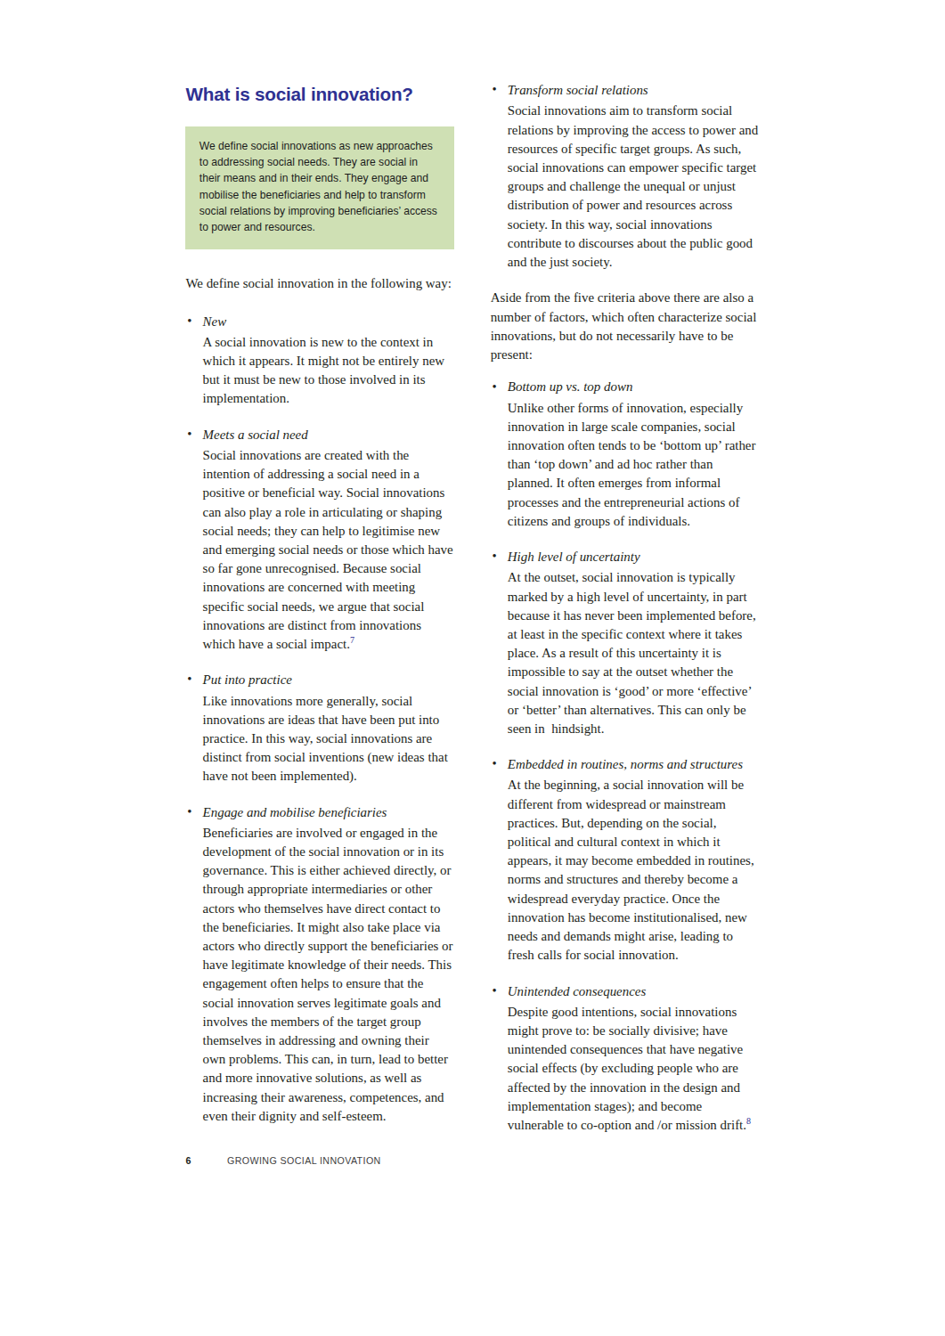What is social innovation?
We define social innovations as new approaches to addressing social needs. They are social in their means and in their ends. They engage and mobilise the beneficiaries and help to transform social relations by improving beneficiaries’ access to power and resources.
We define social innovation in the following way:
New
A social innovation is new to the context in which it appears. It might not be entirely new but it must be new to those involved in its implementation.
Meets a social need
Social innovations are created with the intention of addressing a social need in a positive or beneficial way. Social innovations can also play a role in articulating or shaping social needs; they can help to legitimise new and emerging social needs or those which have so far gone unrecognised. Because social innovations are concerned with meeting specific social needs, we argue that social innovations are distinct from innovations which have a social impact.7
Put into practice
Like innovations more generally, social innovations are ideas that have been put into practice. In this way, social innovations are distinct from social inventions (new ideas that have not been implemented).
Engage and mobilise beneficiaries
Beneficiaries are involved or engaged in the development of the social innovation or in its governance. This is either achieved directly, or through appropriate intermediaries or other actors who themselves have direct contact to the beneficiaries. It might also take place via actors who directly support the beneficiaries or have legitimate knowledge of their needs. This engagement often helps to ensure that the social innovation serves legitimate goals and involves the members of the target group themselves in addressing and owning their own problems. This can, in turn, lead to better and more innovative solutions, as well as increasing their awareness, competences, and even their dignity and self-esteem.
Transform social relations
Social innovations aim to transform social relations by improving the access to power and resources of specific target groups. As such, social innovations can empower specific target groups and challenge the unequal or unjust distribution of power and resources across society. In this way, social innovations contribute to discourses about the public good and the just society.
Aside from the five criteria above there are also a number of factors, which often characterize social innovations, but do not necessarily have to be present:
Bottom up vs. top down
Unlike other forms of innovation, especially innovation in large scale companies, social innovation often tends to be ‘bottom up’ rather than ‘top down’ and ad hoc rather than planned. It often emerges from informal processes and the entrepreneurial actions of citizens and groups of individuals.
High level of uncertainty
At the outset, social innovation is typically marked by a high level of uncertainty, in part because it has never been implemented before, at least in the specific context where it takes place. As a result of this uncertainty it is impossible to say at the outset whether the social innovation is ‘good’ or more ‘effective’ or ‘better’ than alternatives. This can only be seen in hindsight.
Embedded in routines, norms and structures
At the beginning, a social innovation will be different from widespread or mainstream practices. But, depending on the social, political and cultural context in which it appears, it may become embedded in routines, norms and structures and thereby become a widespread everyday practice. Once the innovation has become institutionalised, new needs and demands might arise, leading to fresh calls for social innovation.
Unintended consequences
Despite good intentions, social innovations might prove to: be socially divisive; have unintended consequences that have negative social effects (by excluding people who are affected by the innovation in the design and implementation stages); and become vulnerable to co-option and /or mission drift.8
6 GROWING SOCIAL INNOVATION